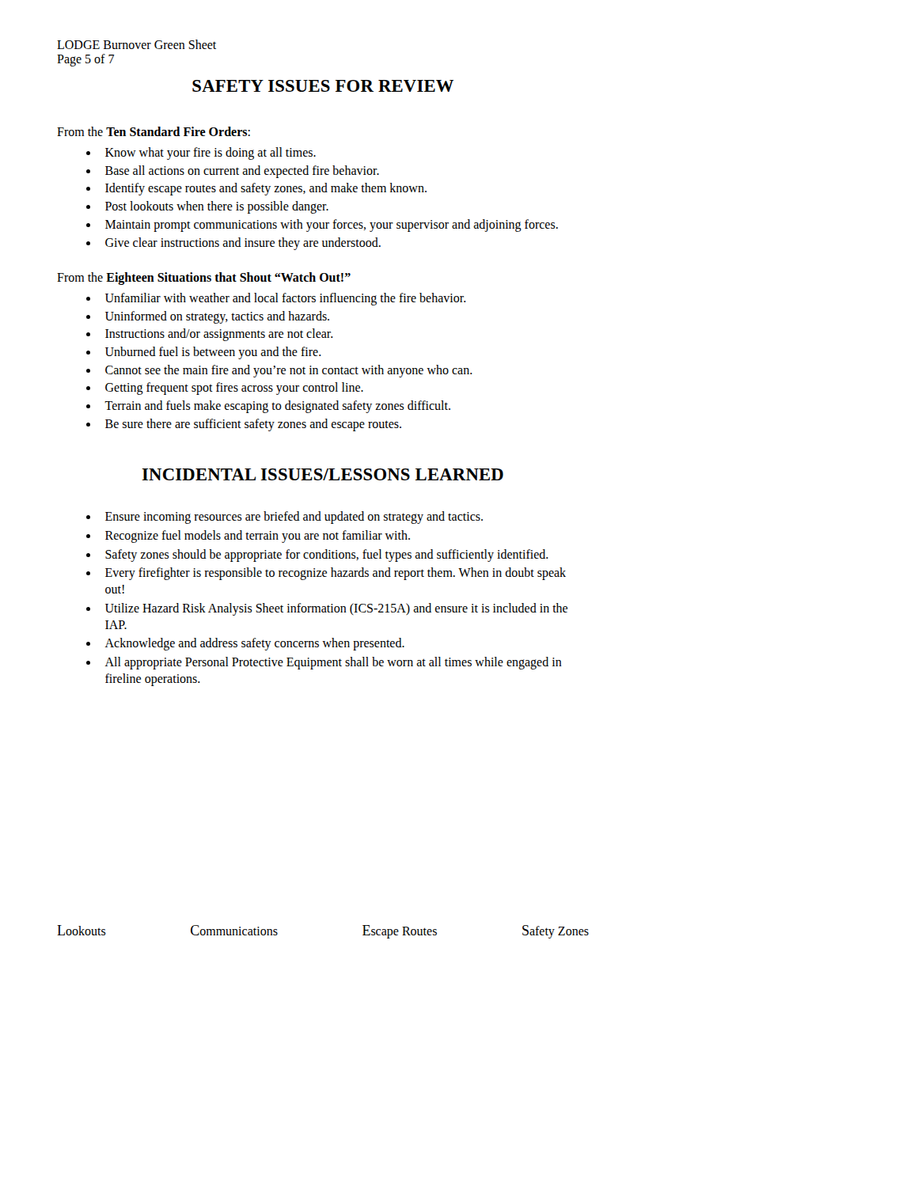LODGE Burnover Green Sheet
Page 5 of 7
SAFETY ISSUES FOR REVIEW
From the Ten Standard Fire Orders:
Know what your fire is doing at all times.
Base all actions on current and expected fire behavior.
Identify escape routes and safety zones, and make them known.
Post lookouts when there is possible danger.
Maintain prompt communications with your forces, your supervisor and adjoining forces.
Give clear instructions and insure they are understood.
From the Eighteen Situations that Shout “Watch Out!”
Unfamiliar with weather and local factors influencing the fire behavior.
Uninformed on strategy, tactics and hazards.
Instructions and/or assignments are not clear.
Unburned fuel is between you and the fire.
Cannot see the main fire and you’re not in contact with anyone who can.
Getting frequent spot fires across your control line.
Terrain and fuels make escaping to designated safety zones difficult.
Be sure there are sufficient safety zones and escape routes.
INCIDENTAL ISSUES/LESSONS LEARNED
Ensure incoming resources are briefed and updated on strategy and tactics.
Recognize fuel models and terrain you are not familiar with.
Safety zones should be appropriate for conditions, fuel types and sufficiently identified.
Every firefighter is responsible to recognize hazards and report them. When in doubt speak out!
Utilize Hazard Risk Analysis Sheet information (ICS-215A) and ensure it is included in the IAP.
Acknowledge and address safety concerns when presented.
All appropriate Personal Protective Equipment shall be worn at all times while engaged in fireline operations.
Lookouts Communications Escape Routes Safety Zones